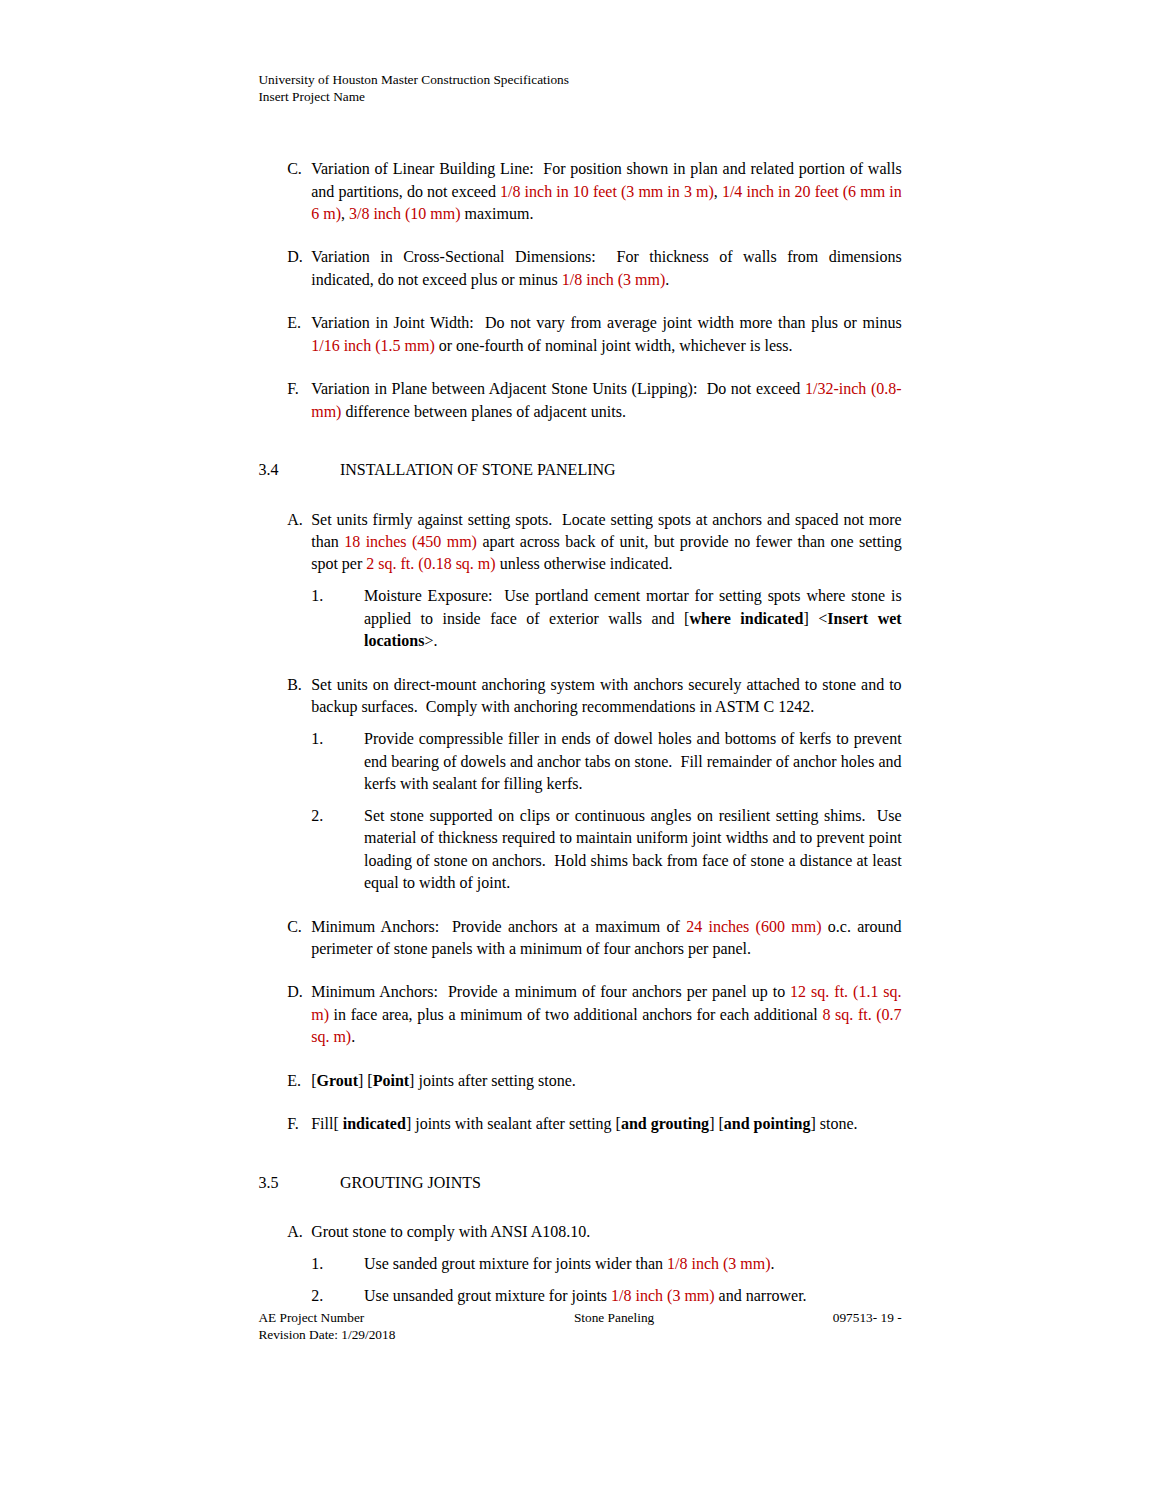University of Houston Master Construction Specifications
Insert Project Name
C.
Variation of Linear Building Line: For position shown in plan and related portion of walls and partitions, do not exceed 1/8 inch in 10 feet (3 mm in 3 m), 1/4 inch in 20 feet (6 mm in 6 m), 3/8 inch (10 mm) maximum.
D.
Variation in Cross-Sectional Dimensions: For thickness of walls from dimensions indicated, do not exceed plus or minus 1/8 inch (3 mm).
E.
Variation in Joint Width: Do not vary from average joint width more than plus or minus 1/16 inch (1.5 mm) or one-fourth of nominal joint width, whichever is less.
F.
Variation in Plane between Adjacent Stone Units (Lipping): Do not exceed 1/32-inch (0.8-mm) difference between planes of adjacent units.
3.4
INSTALLATION OF STONE PANELING
A.
Set units firmly against setting spots. Locate setting spots at anchors and spaced not more than 18 inches (450 mm) apart across back of unit, but provide no fewer than one setting spot per 2 sq. ft. (0.18 sq. m) unless otherwise indicated.
1.
Moisture Exposure: Use portland cement mortar for setting spots where stone is applied to inside face of exterior walls and [where indicated] <Insert wet locations>.
B.
Set units on direct-mount anchoring system with anchors securely attached to stone and to backup surfaces. Comply with anchoring recommendations in ASTM C 1242.
1.
Provide compressible filler in ends of dowel holes and bottoms of kerfs to prevent end bearing of dowels and anchor tabs on stone. Fill remainder of anchor holes and kerfs with sealant for filling kerfs.
2.
Set stone supported on clips or continuous angles on resilient setting shims. Use material of thickness required to maintain uniform joint widths and to prevent point loading of stone on anchors. Hold shims back from face of stone a distance at least equal to width of joint.
C.
Minimum Anchors: Provide anchors at a maximum of 24 inches (600 mm) o.c. around perimeter of stone panels with a minimum of four anchors per panel.
D.
Minimum Anchors: Provide a minimum of four anchors per panel up to 12 sq. ft. (1.1 sq. m) in face area, plus a minimum of two additional anchors for each additional 8 sq. ft. (0.7 sq. m).
E.
[Grout] [Point] joints after setting stone.
F.
Fill[ indicated] joints with sealant after setting [and grouting] [and pointing] stone.
3.5
GROUTING JOINTS
A.
Grout stone to comply with ANSI A108.10.
1.
Use sanded grout mixture for joints wider than 1/8 inch (3 mm).
2.
Use unsanded grout mixture for joints 1/8 inch (3 mm) and narrower.
AE Project Number
Revision Date: 1/29/2018
Stone Paneling
097513- 19 -